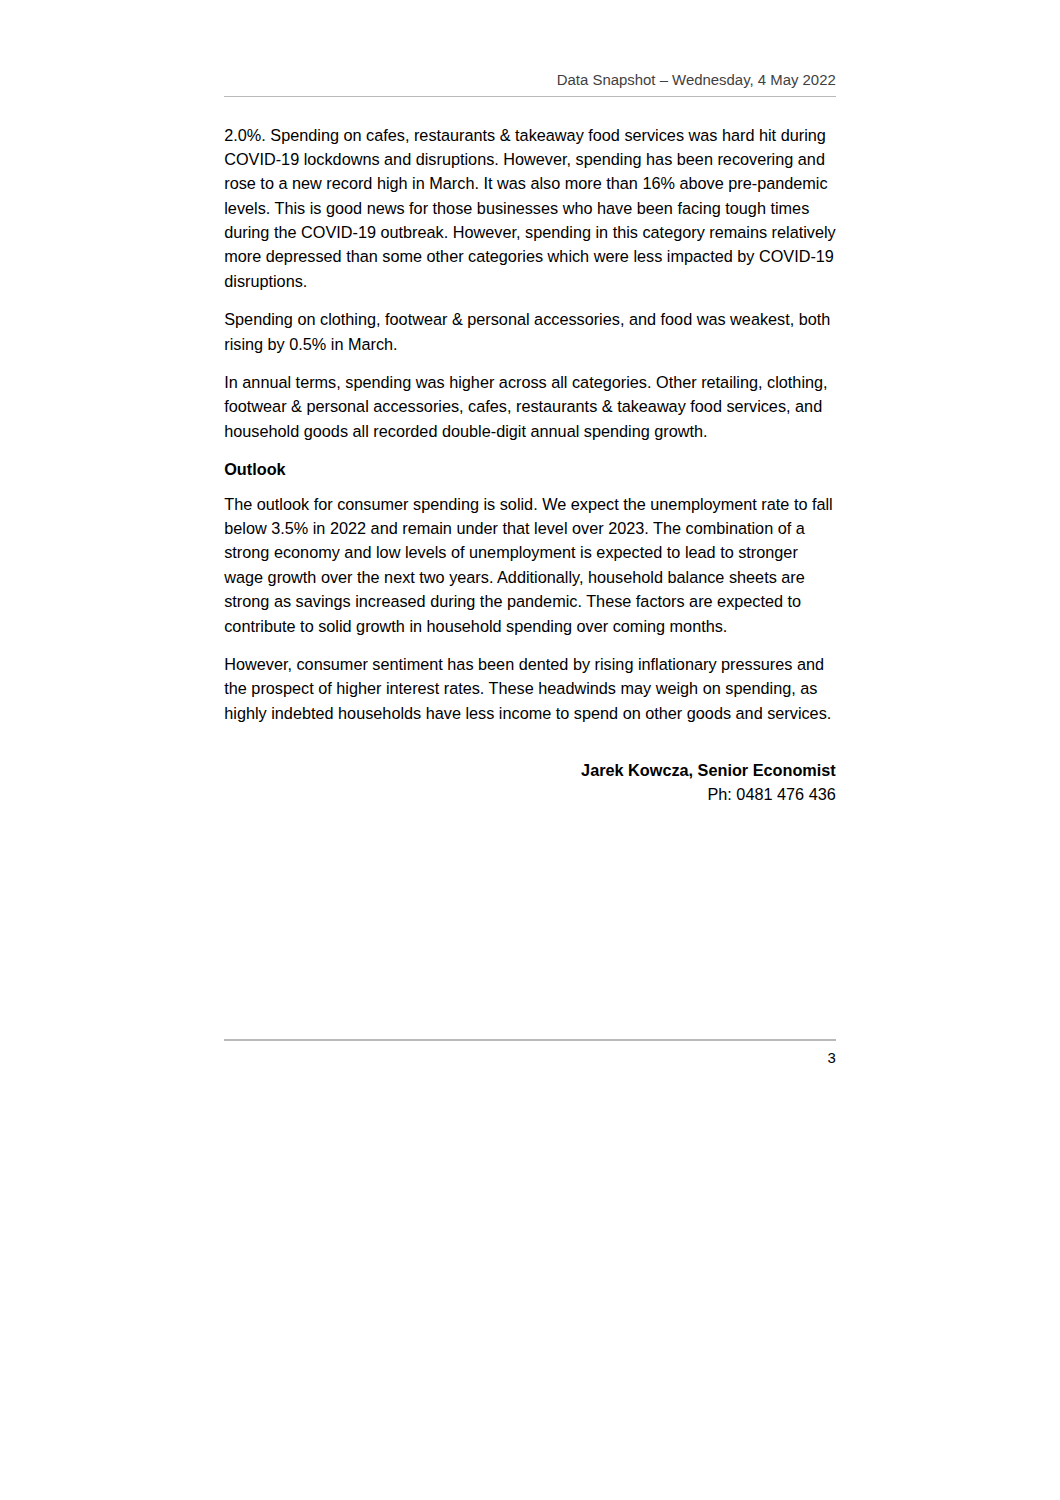Data Snapshot – Wednesday, 4 May 2022
2.0%. Spending on cafes, restaurants & takeaway food services was hard hit during COVID-19 lockdowns and disruptions. However, spending has been recovering and rose to a new record high in March. It was also more than 16% above pre-pandemic levels. This is good news for those businesses who have been facing tough times during the COVID-19 outbreak. However, spending in this category remains relatively more depressed than some other categories which were less impacted by COVID-19 disruptions.
Spending on clothing, footwear & personal accessories, and food was weakest, both rising by 0.5% in March.
In annual terms, spending was higher across all categories. Other retailing, clothing, footwear & personal accessories, cafes, restaurants & takeaway food services, and household goods all recorded double-digit annual spending growth.
Outlook
The outlook for consumer spending is solid. We expect the unemployment rate to fall below 3.5% in 2022 and remain under that level over 2023. The combination of a strong economy and low levels of unemployment is expected to lead to stronger wage growth over the next two years. Additionally, household balance sheets are strong as savings increased during the pandemic. These factors are expected to contribute to solid growth in household spending over coming months.
However, consumer sentiment has been dented by rising inflationary pressures and the prospect of higher interest rates. These headwinds may weigh on spending, as highly indebted households have less income to spend on other goods and services.
Jarek Kowcza, Senior Economist
Ph: 0481 476 436
3